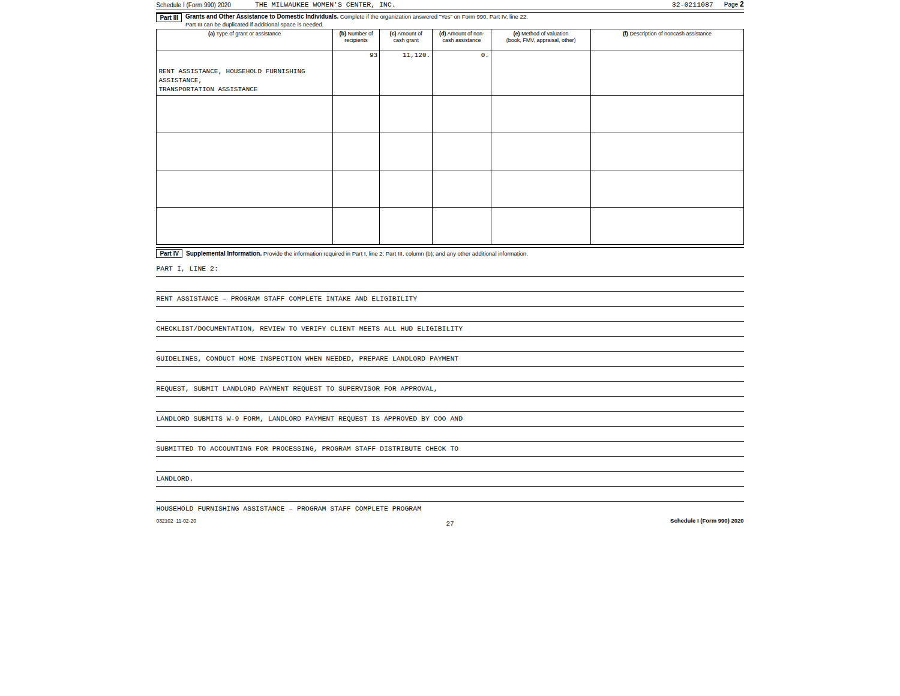Schedule I (Form 990) 2020 THE MILWAUKEE WOMEN'S CENTER, INC. 32-0211087 Page 2
Part III
Grants and Other Assistance to Domestic Individuals. Complete if the organization answered "Yes" on Form 990, Part IV, line 22.
Part III can be duplicated if additional space is needed.
| (a) Type of grant or assistance | (b) Number of recipients | (c) Amount of cash grant | (d) Amount of non- cash assistance | (e) Method of valuation (book, FMV, appraisal, other) | (f) Description of noncash assistance |
| --- | --- | --- | --- | --- | --- |
| RENT ASSISTANCE, HOUSEHOLD FURNISHING ASSISTANCE, TRANSPORTATION ASSISTANCE | 93 | 11,120. | 0. | | |
Part IV
Supplemental Information. Provide the information required in Part I, line 2; Part III, column (b); and any other additional information.
PART I, LINE 2:
RENT ASSISTANCE – PROGRAM STAFF COMPLETE INTAKE AND ELIGIBILITY
CHECKLIST/DOCUMENTATION, REVIEW TO VERIFY CLIENT MEETS ALL HUD ELIGIBILITY
GUIDELINES, CONDUCT HOME INSPECTION WHEN NEEDED, PREPARE LANDLORD PAYMENT
REQUEST, SUBMIT LANDLORD PAYMENT REQUEST TO SUPERVISOR FOR APPROVAL,
LANDLORD SUBMITS W-9 FORM, LANDLORD PAYMENT REQUEST IS APPROVED BY COO AND
SUBMITTED TO ACCOUNTING FOR PROCESSING, PROGRAM STAFF DISTRIBUTE CHECK TO
LANDLORD.
HOUSEHOLD FURNISHING ASSISTANCE – PROGRAM STAFF COMPLETE PROGRAM
032102 11-02-20 Schedule I (Form 990) 2020
27